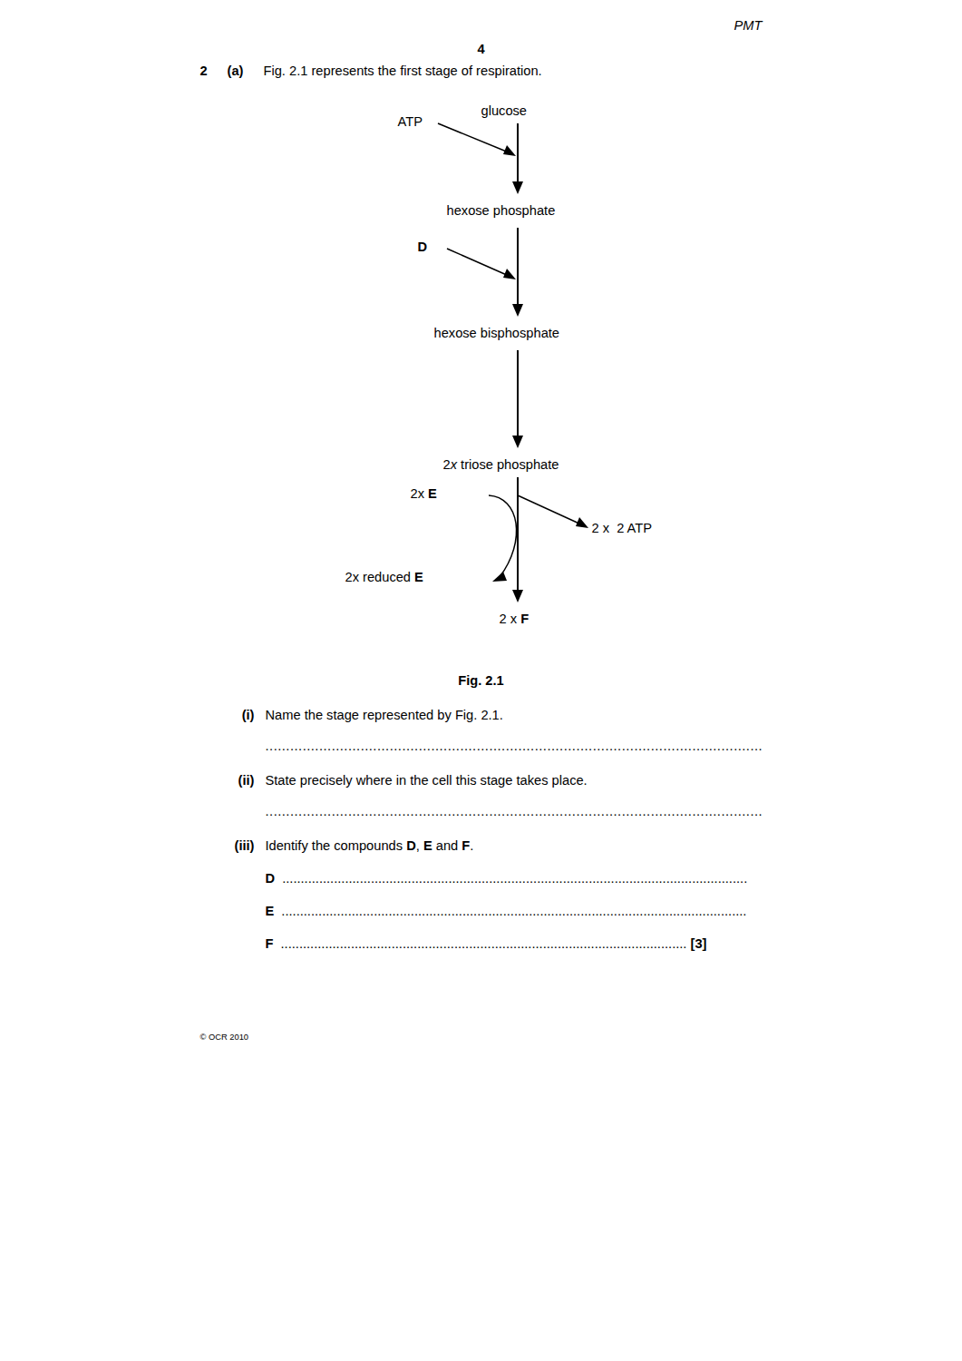PMT
4
2
(a)
Fig. 2.1 represents the first stage of respiration.
glucose
ATP
hexose phosphate
D
hexose bisphosphate
2x triose phosphate
2x E
2 x 2 ATP
2x reduced E
2 x F
Fig. 2.1
(i)
Name the stage represented by Fig. 2.1.
.............................................................................................................................. [1]
(ii)
State precisely where in the cell this stage takes place.
.............................................................................................................................. [1]
(iii)
Identify the compounds D, E and F.
D ..............................................................................................................................
E ..............................................................................................................................
F .............................................................................................................. [3]
© OCR 2010